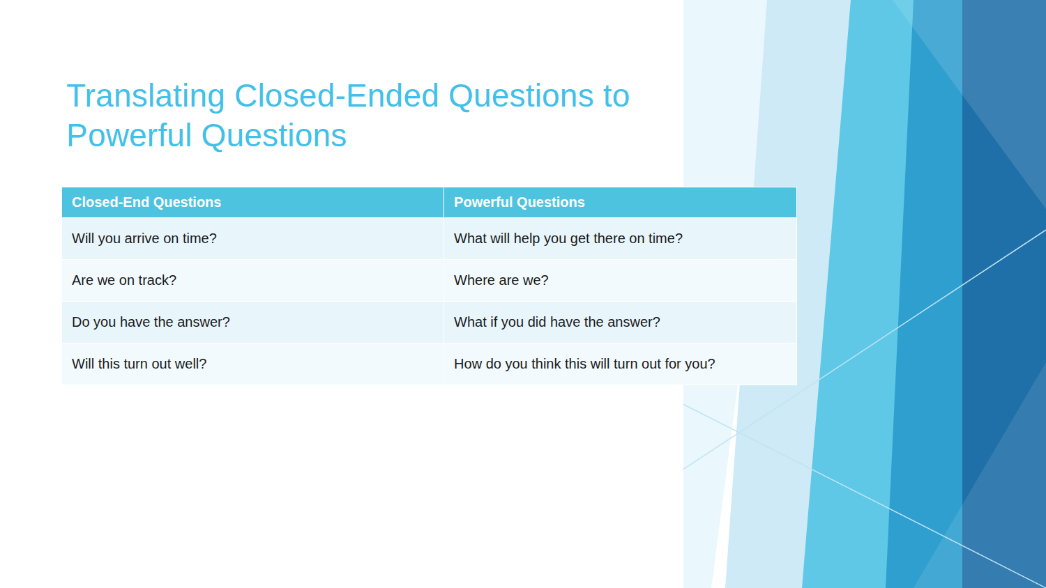Translating Closed-Ended Questions to Powerful Questions
| Closed-End Questions | Powerful Questions |
| --- | --- |
| Will you arrive on time? | What will help you get there on time? |
| Are we on track? | Where are we? |
| Do you have the answer? | What if you did have the answer? |
| Will this turn out well? | How do you think this will turn out for you? |